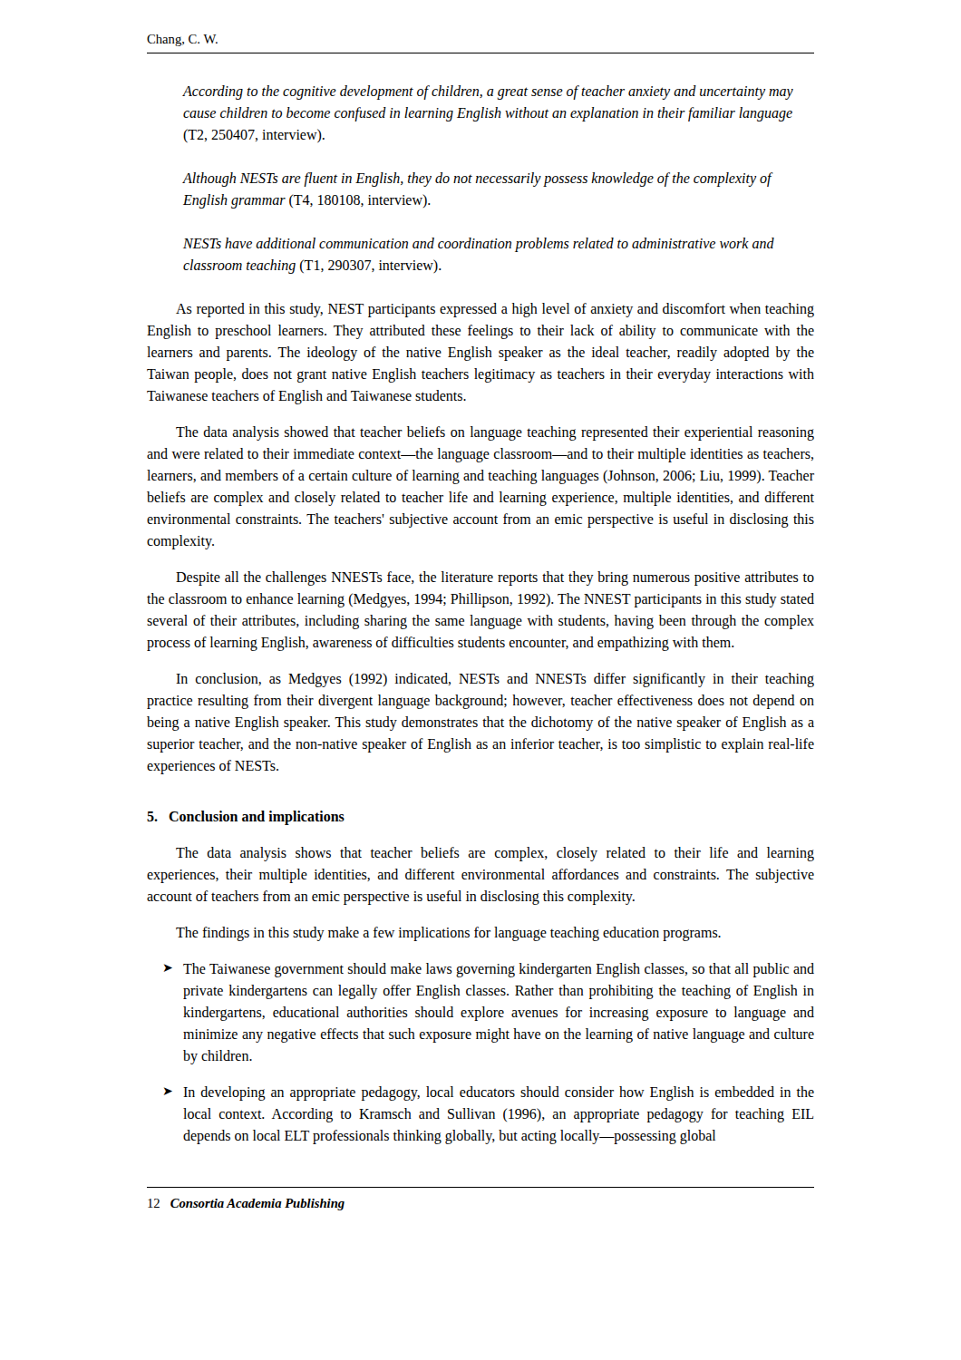Chang, C. W.
According to the cognitive development of children, a great sense of teacher anxiety and uncertainty may cause children to become confused in learning English without an explanation in their familiar language (T2, 250407, interview).
Although NESTs are fluent in English, they do not necessarily possess knowledge of the complexity of English grammar (T4, 180108, interview).
NESTs have additional communication and coordination problems related to administrative work and classroom teaching (T1, 290307, interview).
As reported in this study, NEST participants expressed a high level of anxiety and discomfort when teaching English to preschool learners. They attributed these feelings to their lack of ability to communicate with the learners and parents. The ideology of the native English speaker as the ideal teacher, readily adopted by the Taiwan people, does not grant native English teachers legitimacy as teachers in their everyday interactions with Taiwanese teachers of English and Taiwanese students.
The data analysis showed that teacher beliefs on language teaching represented their experiential reasoning and were related to their immediate context—the language classroom—and to their multiple identities as teachers, learners, and members of a certain culture of learning and teaching languages (Johnson, 2006; Liu, 1999). Teacher beliefs are complex and closely related to teacher life and learning experience, multiple identities, and different environmental constraints. The teachers' subjective account from an emic perspective is useful in disclosing this complexity.
Despite all the challenges NNESTs face, the literature reports that they bring numerous positive attributes to the classroom to enhance learning (Medgyes, 1994; Phillipson, 1992). The NNEST participants in this study stated several of their attributes, including sharing the same language with students, having been through the complex process of learning English, awareness of difficulties students encounter, and empathizing with them.
In conclusion, as Medgyes (1992) indicated, NESTs and NNESTs differ significantly in their teaching practice resulting from their divergent language background; however, teacher effectiveness does not depend on being a native English speaker. This study demonstrates that the dichotomy of the native speaker of English as a superior teacher, and the non-native speaker of English as an inferior teacher, is too simplistic to explain real-life experiences of NESTs.
5. Conclusion and implications
The data analysis shows that teacher beliefs are complex, closely related to their life and learning experiences, their multiple identities, and different environmental affordances and constraints. The subjective account of teachers from an emic perspective is useful in disclosing this complexity.
The findings in this study make a few implications for language teaching education programs.
The Taiwanese government should make laws governing kindergarten English classes, so that all public and private kindergartens can legally offer English classes. Rather than prohibiting the teaching of English in kindergartens, educational authorities should explore avenues for increasing exposure to language and minimize any negative effects that such exposure might have on the learning of native language and culture by children.
In developing an appropriate pedagogy, local educators should consider how English is embedded in the local context. According to Kramsch and Sullivan (1996), an appropriate pedagogy for teaching EIL depends on local ELT professionals thinking globally, but acting locally—possessing global
12 Consortia Academia Publishing